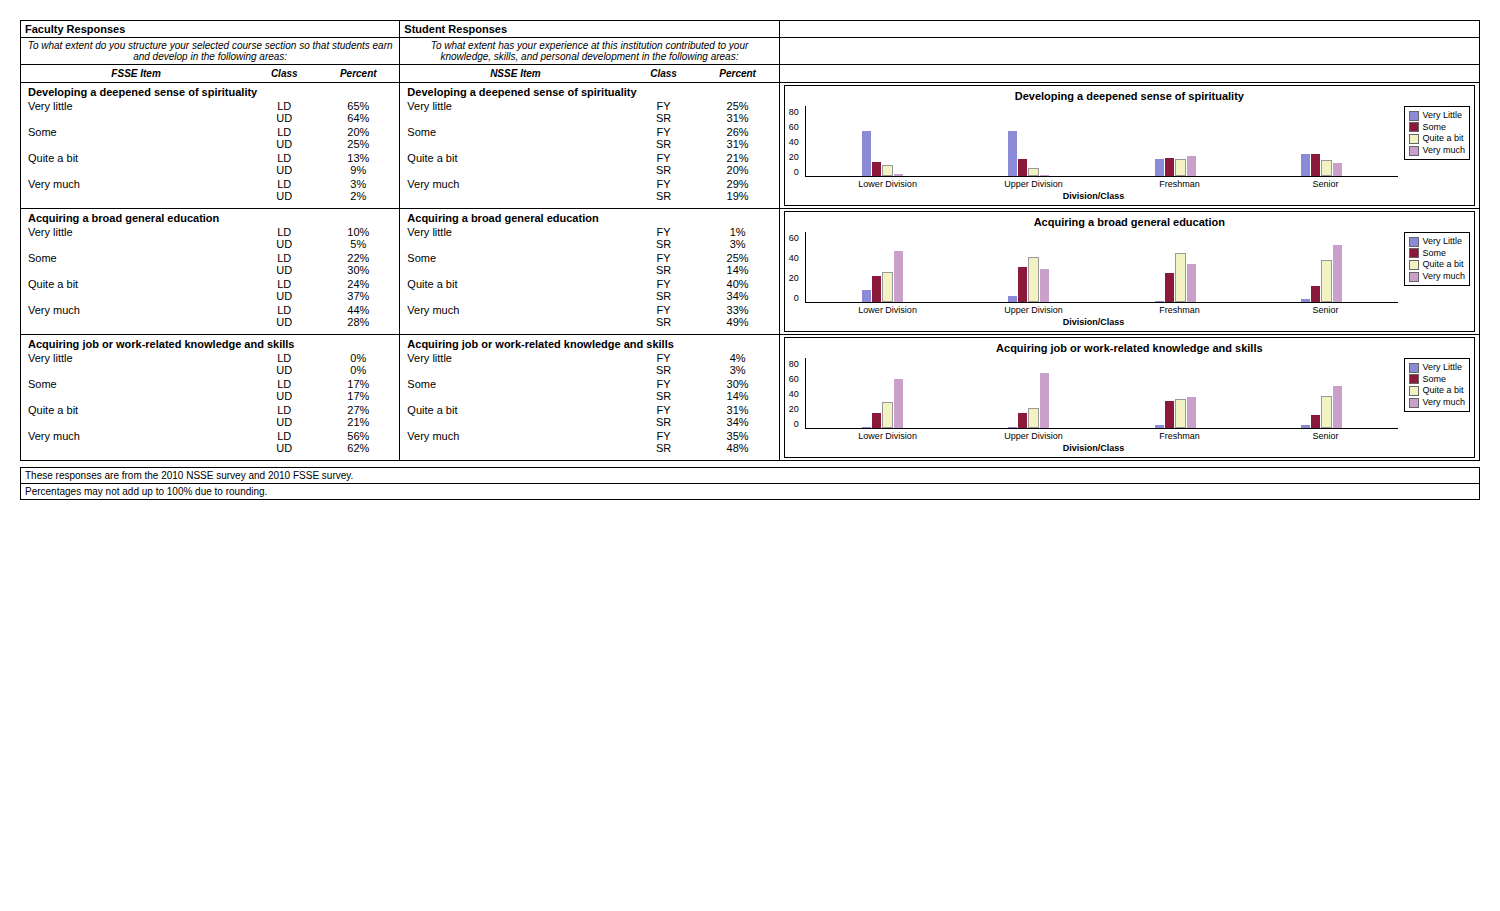| Faculty Responses | Student Responses | |
| --- | --- | --- |
| To what extent do you structure your selected course section so that students earn and develop in the following areas: | To what extent has your experience at this institution contributed to your knowledge, skills, and personal development in the following areas: | |
| / FSSE Item / Class / Percent / / --- / --- / --- / | / NSSE Item / Class / Percent / / --- / --- / --- / | |
| / Developing a deepened sense of spirituality / / Very little / LD UD / 65% 64% / / Some / LD UD / 20% 25% / / Quite a bit / LD UD / 13% 9% / / Very much / LD UD / 3% 2% / | / Developing a deepened sense of spirituality / / Very little / FY SR / 25% 31% / / Some / FY SR / 26% 31% / / Quite a bit / FY SR / 21% 20% / / Very much / FY SR / 29% 19% / | Developing a deepened sense of spirituality 80 60 40 20 0 Lower Division Upper Division Freshman Senior Division/Class Very Little Some Quite a bit Very much |
| / Acquiring a broad general education / / Very little / LD UD / 10% 5% / / Some / LD UD / 22% 30% / / Quite a bit / LD UD / 24% 37% / / Very much / LD UD / 44% 28% / | / Acquiring a broad general education / / Very little / FY SR / 1% 3% / / Some / FY SR / 25% 14% / / Quite a bit / FY SR / 40% 34% / / Very much / FY SR / 33% 49% / | Acquiring a broad general education 60 40 20 0 Lower Division Upper Division Freshman Senior Division/Class Very Little Some Quite a bit Very much |
| / Acquiring job or work-related knowledge and skills / / Very little / LD UD / 0% 0% / / Some / LD UD / 17% 17% / / Quite a bit / LD UD / 27% 21% / / Very much / LD UD / 56% 62% / | / Acquiring job or work-related knowledge and skills / / Very little / FY SR / 4% 3% / / Some / FY SR / 30% 14% / / Quite a bit / FY SR / 31% 34% / / Very much / FY SR / 35% 48% / | Acquiring job or work-related knowledge and skills 80 60 40 20 0 Lower Division Upper Division Freshman Senior Division/Class Very Little Some Quite a bit Very much |
These responses are from the 2010 NSSE survey and 2010 FSSE survey.
Percentages may not add up to 100% due to rounding.